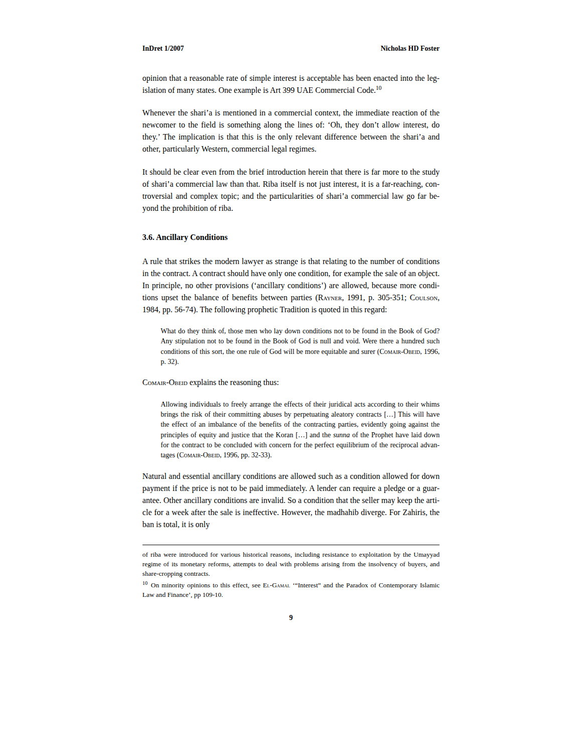InDret 1/2007 Nicholas HD Foster
opinion that a reasonable rate of simple interest is acceptable has been enacted into the legislation of many states. One example is Art 399 UAE Commercial Code.10
Whenever the shari’a is mentioned in a commercial context, the immediate reaction of the newcomer to the field is something along the lines of: ‘Oh, they don’t allow interest, do they.’ The implication is that this is the only relevant difference between the shari’a and other, particularly Western, commercial legal regimes.
It should be clear even from the brief introduction herein that there is far more to the study of shari’a commercial law than that. Riba itself is not just interest, it is a far-reaching, controversial and complex topic; and the particularities of shari’a commercial law go far beyond the prohibition of riba.
3.6. Ancillary Conditions
A rule that strikes the modern lawyer as strange is that relating to the number of conditions in the contract. A contract should have only one condition, for example the sale of an object. In principle, no other provisions (‘ancillary conditions’) are allowed, because more conditions upset the balance of benefits between parties (Rayner, 1991, p. 305-351; Coulson, 1984, pp. 56-74). The following prophetic Tradition is quoted in this regard:
What do they think of, those men who lay down conditions not to be found in the Book of God? Any stipulation not to be found in the Book of God is null and void. Were there a hundred such conditions of this sort, the one rule of God will be more equitable and surer (Comair-Obeid, 1996, p. 32).
Comair-Obeid explains the reasoning thus:
Allowing individuals to freely arrange the effects of their juridical acts according to their whims brings the risk of their committing abuses by perpetuating aleatory contracts […] This will have the effect of an imbalance of the benefits of the contracting parties, evidently going against the principles of equity and justice that the Koran […] and the sunna of the Prophet have laid down for the contract to be concluded with concern for the perfect equilibrium of the reciprocal advantages (Comair-Obeid, 1996, pp. 32-33).
Natural and essential ancillary conditions are allowed such as a condition allowed for down payment if the price is not to be paid immediately. A lender can require a pledge or a guarantee. Other ancillary conditions are invalid. So a condition that the seller may keep the article for a week after the sale is ineffective. However, the madhahib diverge. For Zahiris, the ban is total, it is only
of riba were introduced for various historical reasons, including resistance to exploitation by the Umayyad regime of its monetary reforms, attempts to deal with problems arising from the insolvency of buyers, and share-cropping contracts.
10 On minority opinions to this effect, see El-Gamal ‘“Interest” and the Paradox of Contemporary Islamic Law and Finance’, pp 109-10.
9